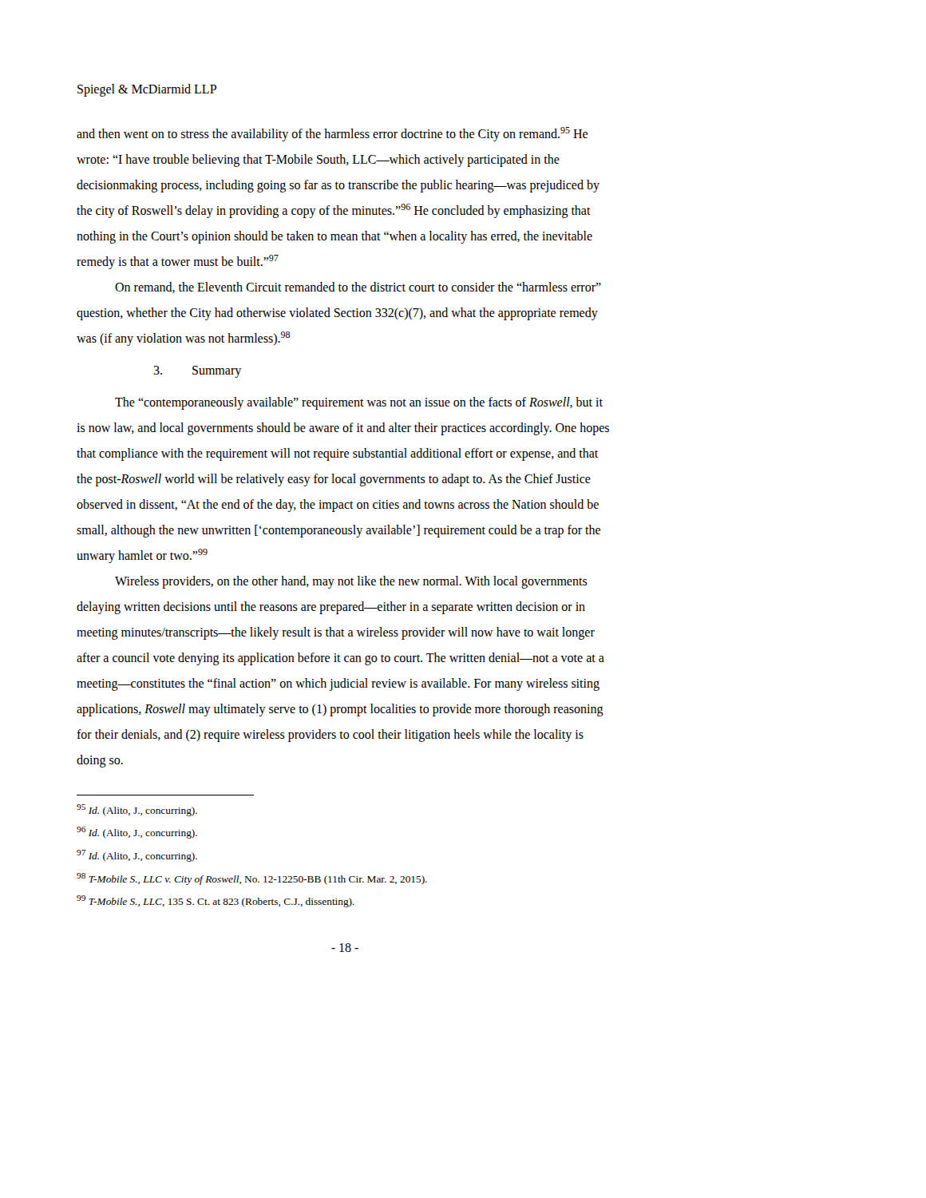Spiegel & McDiarmid LLP
and then went on to stress the availability of the harmless error doctrine to the City on remand.95 He wrote: “I have trouble believing that T-Mobile South, LLC—which actively participated in the decisionmaking process, including going so far as to transcribe the public hearing—was prejudiced by the city of Roswell’s delay in providing a copy of the minutes.”96 He concluded by emphasizing that nothing in the Court’s opinion should be taken to mean that “when a locality has erred, the inevitable remedy is that a tower must be built.”97
On remand, the Eleventh Circuit remanded to the district court to consider the “harmless error” question, whether the City had otherwise violated Section 332(c)(7), and what the appropriate remedy was (if any violation was not harmless).98
3. Summary
The “contemporaneously available” requirement was not an issue on the facts of Roswell, but it is now law, and local governments should be aware of it and alter their practices accordingly. One hopes that compliance with the requirement will not require substantial additional effort or expense, and that the post-Roswell world will be relatively easy for local governments to adapt to. As the Chief Justice observed in dissent, “At the end of the day, the impact on cities and towns across the Nation should be small, although the new unwritten [‘contemporaneously available’] requirement could be a trap for the unwary hamlet or two.”99
Wireless providers, on the other hand, may not like the new normal. With local governments delaying written decisions until the reasons are prepared—either in a separate written decision or in meeting minutes/transcripts—the likely result is that a wireless provider will now have to wait longer after a council vote denying its application before it can go to court. The written denial—not a vote at a meeting—constitutes the “final action” on which judicial review is available. For many wireless siting applications, Roswell may ultimately serve to (1) prompt localities to provide more thorough reasoning for their denials, and (2) require wireless providers to cool their litigation heels while the locality is doing so.
95 Id. (Alito, J., concurring).
96 Id. (Alito, J., concurring).
97 Id. (Alito, J., concurring).
98 T-Mobile S., LLC v. City of Roswell, No. 12-12250-BB (11th Cir. Mar. 2, 2015).
99 T-Mobile S., LLC, 135 S. Ct. at 823 (Roberts, C.J., dissenting).
- 18 -